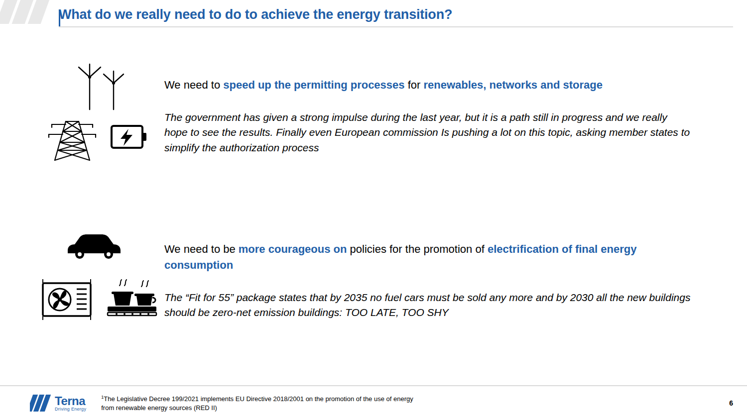What do we really need to do to achieve the energy transition?
We need to speed up the permitting processes for renewables, networks and storage
The government has given a strong impulse during the last year, but it is a path still in progress and we really hope to see the results. Finally even European commission Is pushing a lot on this topic, asking member states to simplify the authorization process
We need to be more courageous on policies for the promotion of electrification of final energy consumption
The “Fit for 55” package states that by 2035 no fuel cars must be sold any more and by 2030 all the new buildings should be zero-net emission buildings: TOO LATE, TOO SHY
Terna
Driving Energy
1The Legislative Decree 199/2021 implements EU Directive 2018/2001 on the promotion of the use of energy
from renewable energy sources (RED II)
6